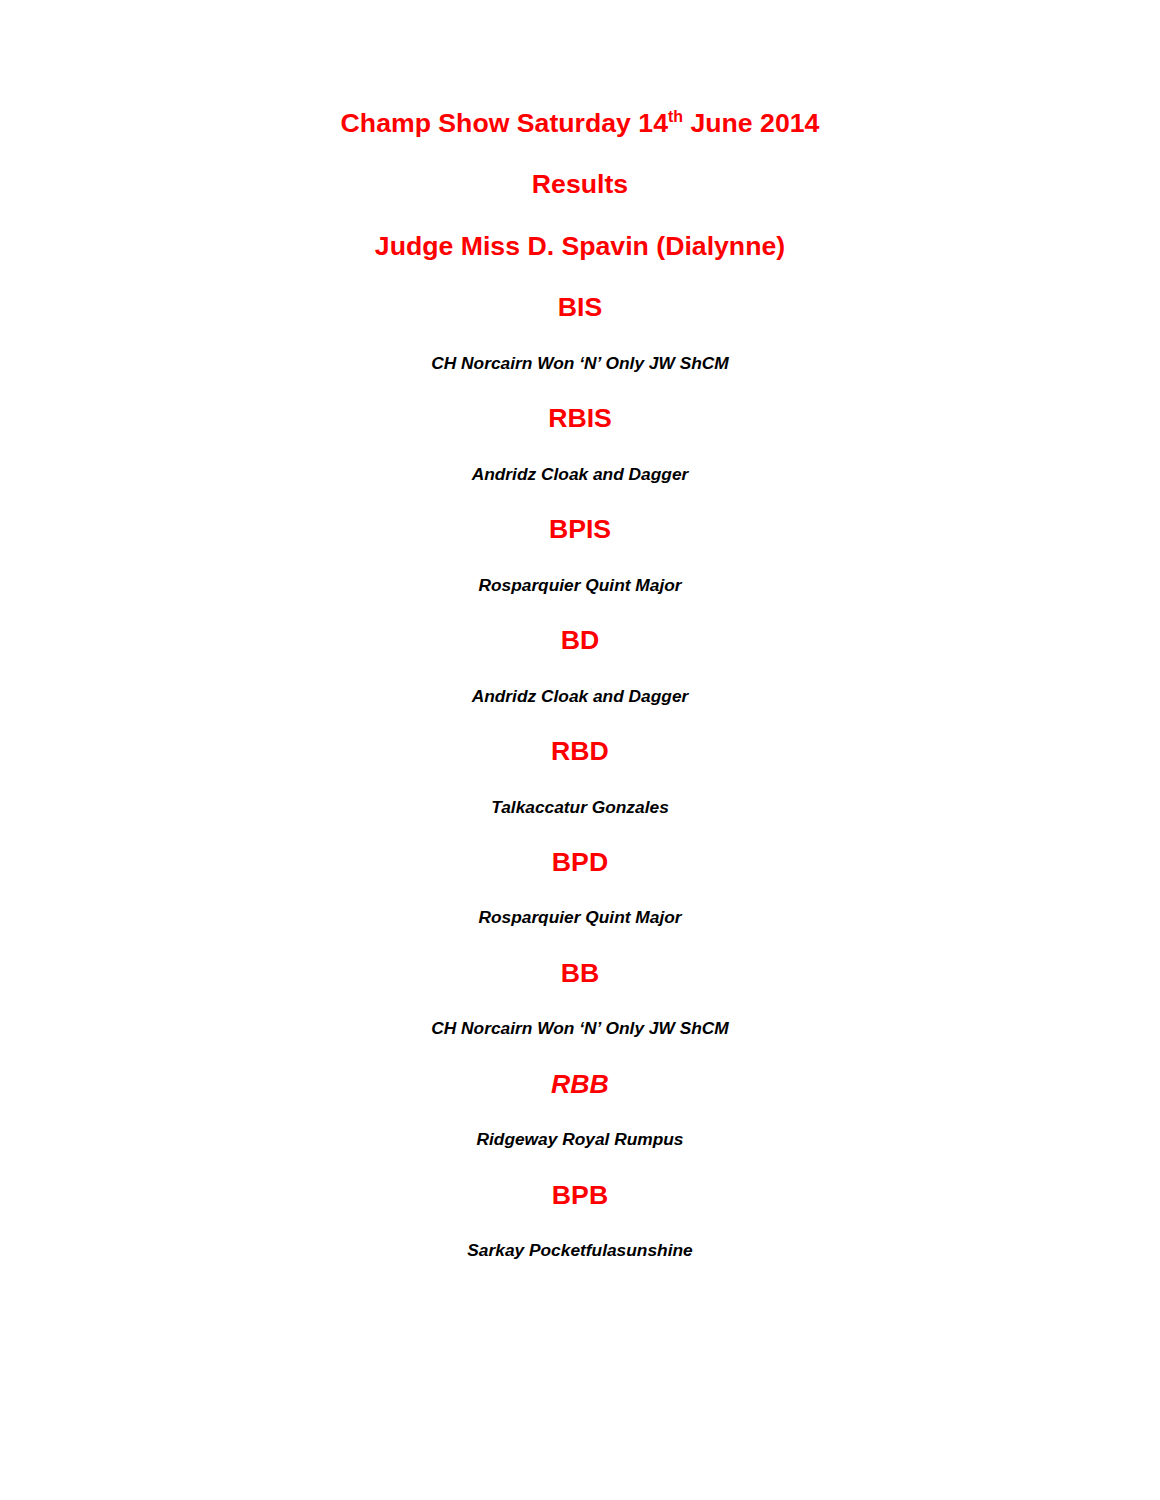Champ Show Saturday 14th June 2014
Results
Judge Miss D. Spavin (Dialynne)
BIS
CH Norcairn Won ‘N’ Only JW ShCM
RBIS
Andridz Cloak and Dagger
BPIS
Rosparquier Quint Major
BD
Andridz Cloak and Dagger
RBD
Talkaccatur Gonzales
BPD
Rosparquier Quint Major
BB
CH Norcairn Won ‘N’ Only JW ShCM
RBB
Ridgeway Royal Rumpus
BPB
Sarkay Pocketfulasunshine